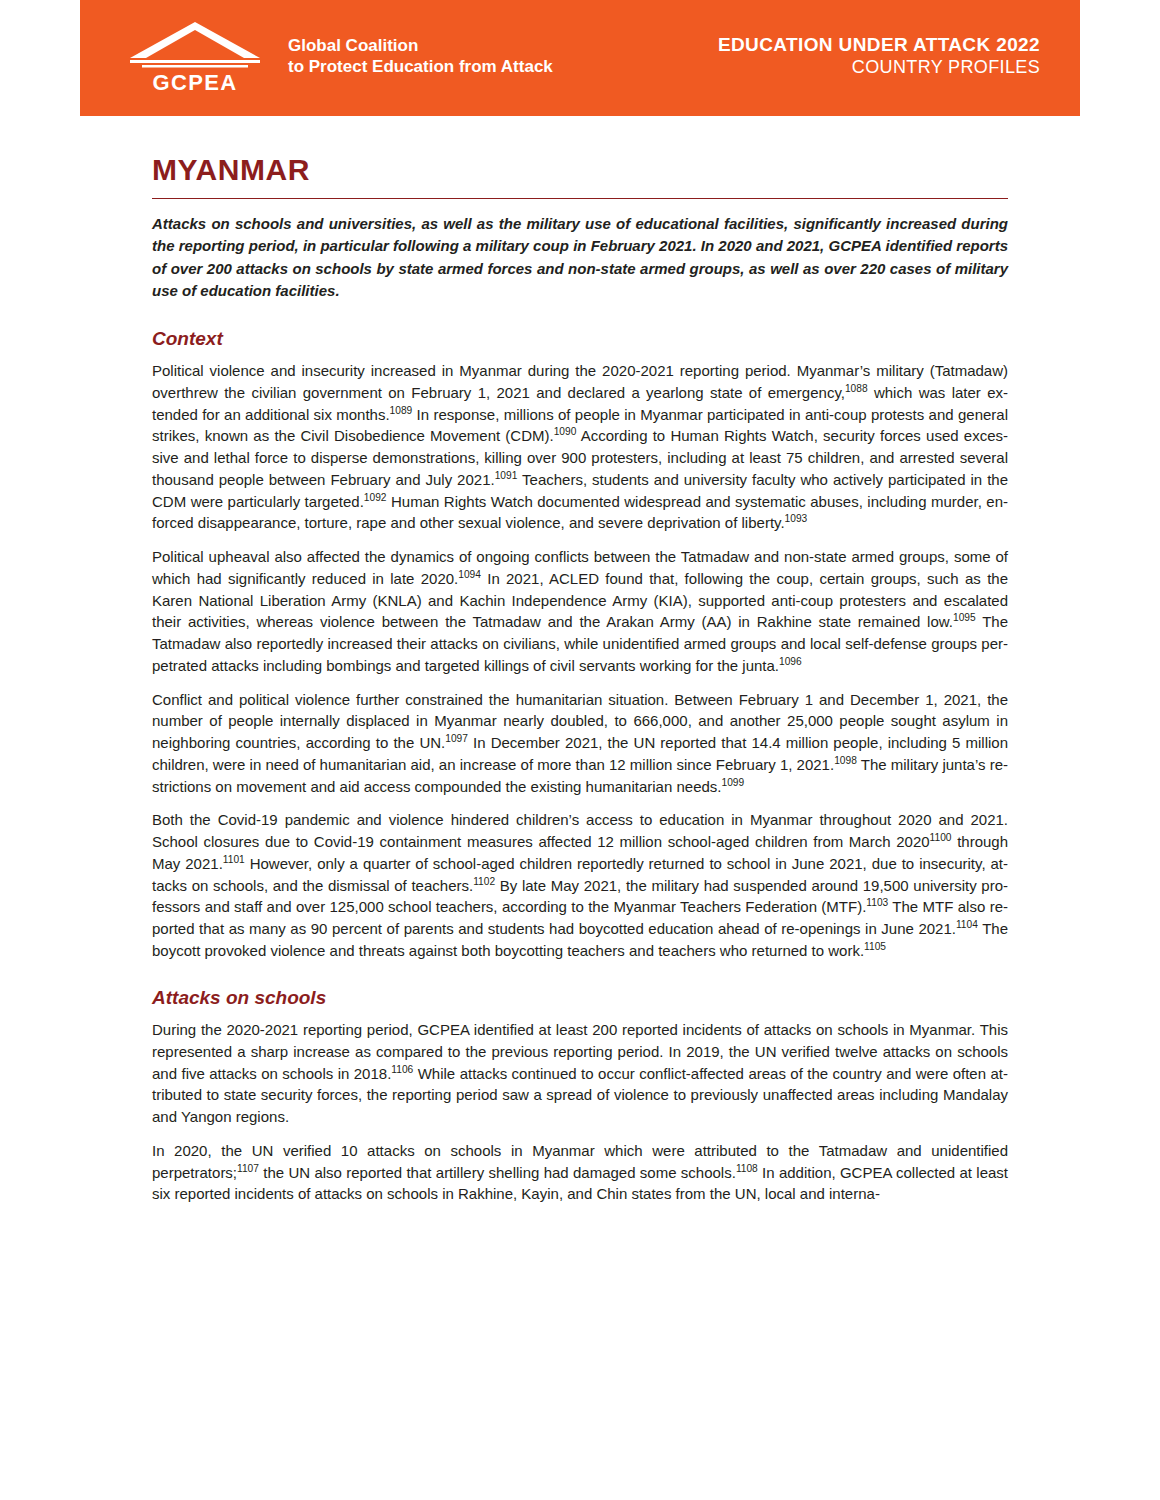GCPEA
Global Coalition
to Protect Education from Attack
EDUCATION UNDER ATTACK 2022
COUNTRY PROFILES
MYANMAR
Attacks on schools and universities, as well as the military use of educational facilities, significantly increased during the reporting period, in particular following a military coup in February 2021. In 2020 and 2021, GCPEA identified reports of over 200 attacks on schools by state armed forces and non-state armed groups, as well as over 220 cases of military use of education facilities.
Context
Political violence and insecurity increased in Myanmar during the 2020-2021 reporting period. Myanmar’s military (Tatmadaw) overthrew the civilian government on February 1, 2021 and declared a yearlong state of emergency,1088 which was later extended for an additional six months.1089 In response, millions of people in Myanmar participated in anti-coup protests and general strikes, known as the Civil Disobedience Movement (CDM).1090 According to Human Rights Watch, security forces used excessive and lethal force to disperse demonstrations, killing over 900 protesters, including at least 75 children, and arrested several thousand people between February and July 2021.1091 Teachers, students and university faculty who actively participated in the CDM were particularly targeted.1092 Human Rights Watch documented widespread and systematic abuses, including murder, enforced disappearance, torture, rape and other sexual violence, and severe deprivation of liberty.1093
Political upheaval also affected the dynamics of ongoing conflicts between the Tatmadaw and non-state armed groups, some of which had significantly reduced in late 2020.1094 In 2021, ACLED found that, following the coup, certain groups, such as the Karen National Liberation Army (KNLA) and Kachin Independence Army (KIA), supported anti-coup protesters and escalated their activities, whereas violence between the Tatmadaw and the Arakan Army (AA) in Rakhine state remained low.1095 The Tatmadaw also reportedly increased their attacks on civilians, while unidentified armed groups and local self-defense groups perpetrated attacks including bombings and targeted killings of civil servants working for the junta.1096
Conflict and political violence further constrained the humanitarian situation. Between February 1 and December 1, 2021, the number of people internally displaced in Myanmar nearly doubled, to 666,000, and another 25,000 people sought asylum in neighboring countries, according to the UN.1097 In December 2021, the UN reported that 14.4 million people, including 5 million children, were in need of humanitarian aid, an increase of more than 12 million since February 1, 2021.1098 The military junta’s restrictions on movement and aid access compounded the existing humanitarian needs.1099
Both the Covid-19 pandemic and violence hindered children’s access to education in Myanmar throughout 2020 and 2021. School closures due to Covid-19 containment measures affected 12 million school-aged children from March 20201100 through May 2021.1101 However, only a quarter of school-aged children reportedly returned to school in June 2021, due to insecurity, attacks on schools, and the dismissal of teachers.1102 By late May 2021, the military had suspended around 19,500 university professors and staff and over 125,000 school teachers, according to the Myanmar Teachers Federation (MTF).1103 The MTF also reported that as many as 90 percent of parents and students had boycotted education ahead of re-openings in June 2021.1104 The boycott provoked violence and threats against both boycotting teachers and teachers who returned to work.1105
Attacks on schools
During the 2020-2021 reporting period, GCPEA identified at least 200 reported incidents of attacks on schools in Myanmar. This represented a sharp increase as compared to the previous reporting period. In 2019, the UN verified twelve attacks on schools and five attacks on schools in 2018.1106 While attacks continued to occur conflict-affected areas of the country and were often attributed to state security forces, the reporting period saw a spread of violence to previously unaffected areas including Mandalay and Yangon regions.
In 2020, the UN verified 10 attacks on schools in Myanmar which were attributed to the Tatmadaw and unidentified perpetrators;1107 the UN also reported that artillery shelling had damaged some schools.1108 In addition, GCPEA collected at least six reported incidents of attacks on schools in Rakhine, Kayin, and Chin states from the UN, local and interna-